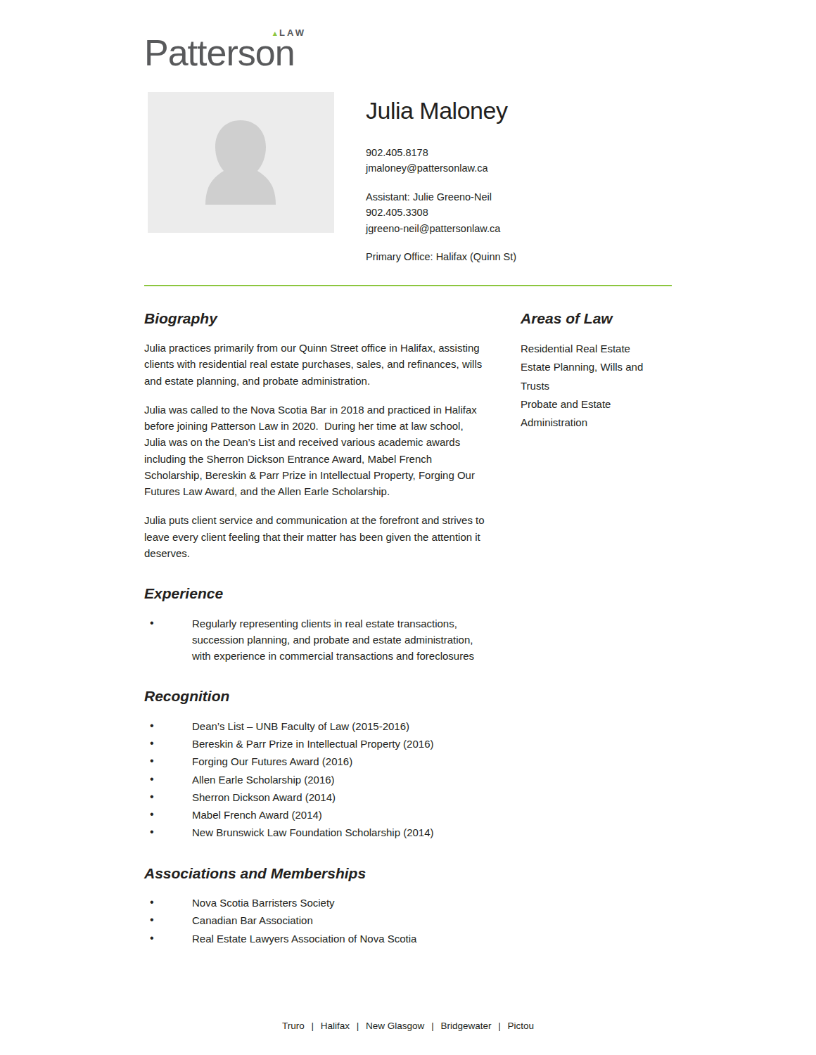▴LAW Patterson
Julia Maloney
902.405.8178
jmaloney@pattersonlaw.ca
Assistant: Julie Greeno-Neil
902.405.3308
jgreeno-neil@pattersonlaw.ca
Primary Office: Halifax (Quinn St)
Biography
Julia practices primarily from our Quinn Street office in Halifax, assisting clients with residential real estate purchases, sales, and refinances, wills and estate planning, and probate administration.
Julia was called to the Nova Scotia Bar in 2018 and practiced in Halifax before joining Patterson Law in 2020. During her time at law school, Julia was on the Dean’s List and received various academic awards including the Sherron Dickson Entrance Award, Mabel French Scholarship, Bereskin & Parr Prize in Intellectual Property, Forging Our Futures Law Award, and the Allen Earle Scholarship.
Julia puts client service and communication at the forefront and strives to leave every client feeling that their matter has been given the attention it deserves.
Experience
Regularly representing clients in real estate transactions, succession planning, and probate and estate administration, with experience in commercial transactions and foreclosures
Recognition
Dean’s List – UNB Faculty of Law (2015-2016)
Bereskin & Parr Prize in Intellectual Property (2016)
Forging Our Futures Award (2016)
Allen Earle Scholarship (2016)
Sherron Dickson Award (2014)
Mabel French Award (2014)
New Brunswick Law Foundation Scholarship (2014)
Associations and Memberships
Nova Scotia Barristers Society
Canadian Bar Association
Real Estate Lawyers Association of Nova Scotia
Areas of Law
Residential Real Estate
Estate Planning, Wills and Trusts
Probate and Estate Administration
Truro | Halifax | New Glasgow | Bridgewater | Pictou